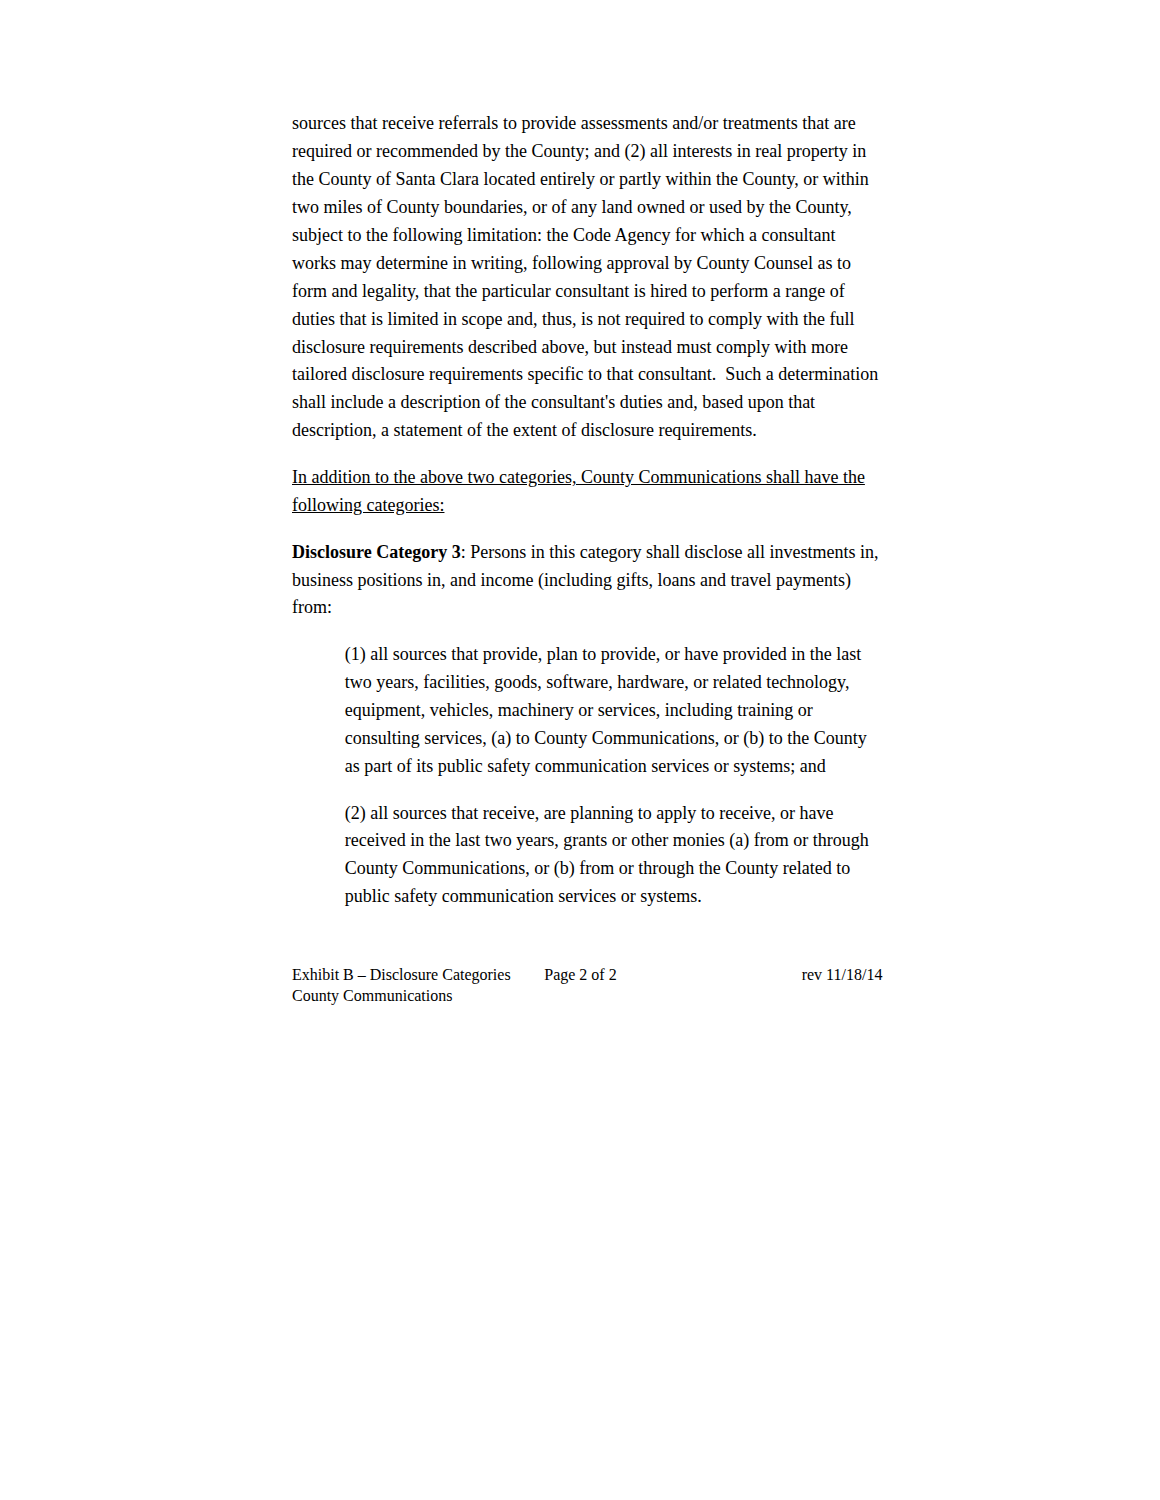sources that receive referrals to provide assessments and/or treatments that are required or recommended by the County; and (2) all interests in real property in the County of Santa Clara located entirely or partly within the County, or within two miles of County boundaries, or of any land owned or used by the County, subject to the following limitation: the Code Agency for which a consultant works may determine in writing, following approval by County Counsel as to form and legality, that the particular consultant is hired to perform a range of duties that is limited in scope and, thus, is not required to comply with the full disclosure requirements described above, but instead must comply with more tailored disclosure requirements specific to that consultant. Such a determination shall include a description of the consultant's duties and, based upon that description, a statement of the extent of disclosure requirements.
In addition to the above two categories, County Communications shall have the following categories:
Disclosure Category 3: Persons in this category shall disclose all investments in, business positions in, and income (including gifts, loans and travel payments) from:
(1) all sources that provide, plan to provide, or have provided in the last two years, facilities, goods, software, hardware, or related technology, equipment, vehicles, machinery or services, including training or consulting services, (a) to County Communications, or (b) to the County as part of its public safety communication services or systems; and
(2) all sources that receive, are planning to apply to receive, or have received in the last two years, grants or other monies (a) from or through County Communications, or (b) from or through the County related to public safety communication services or systems.
Exhibit B – Disclosure Categories
County Communications
Page 2 of 2
rev 11/18/14